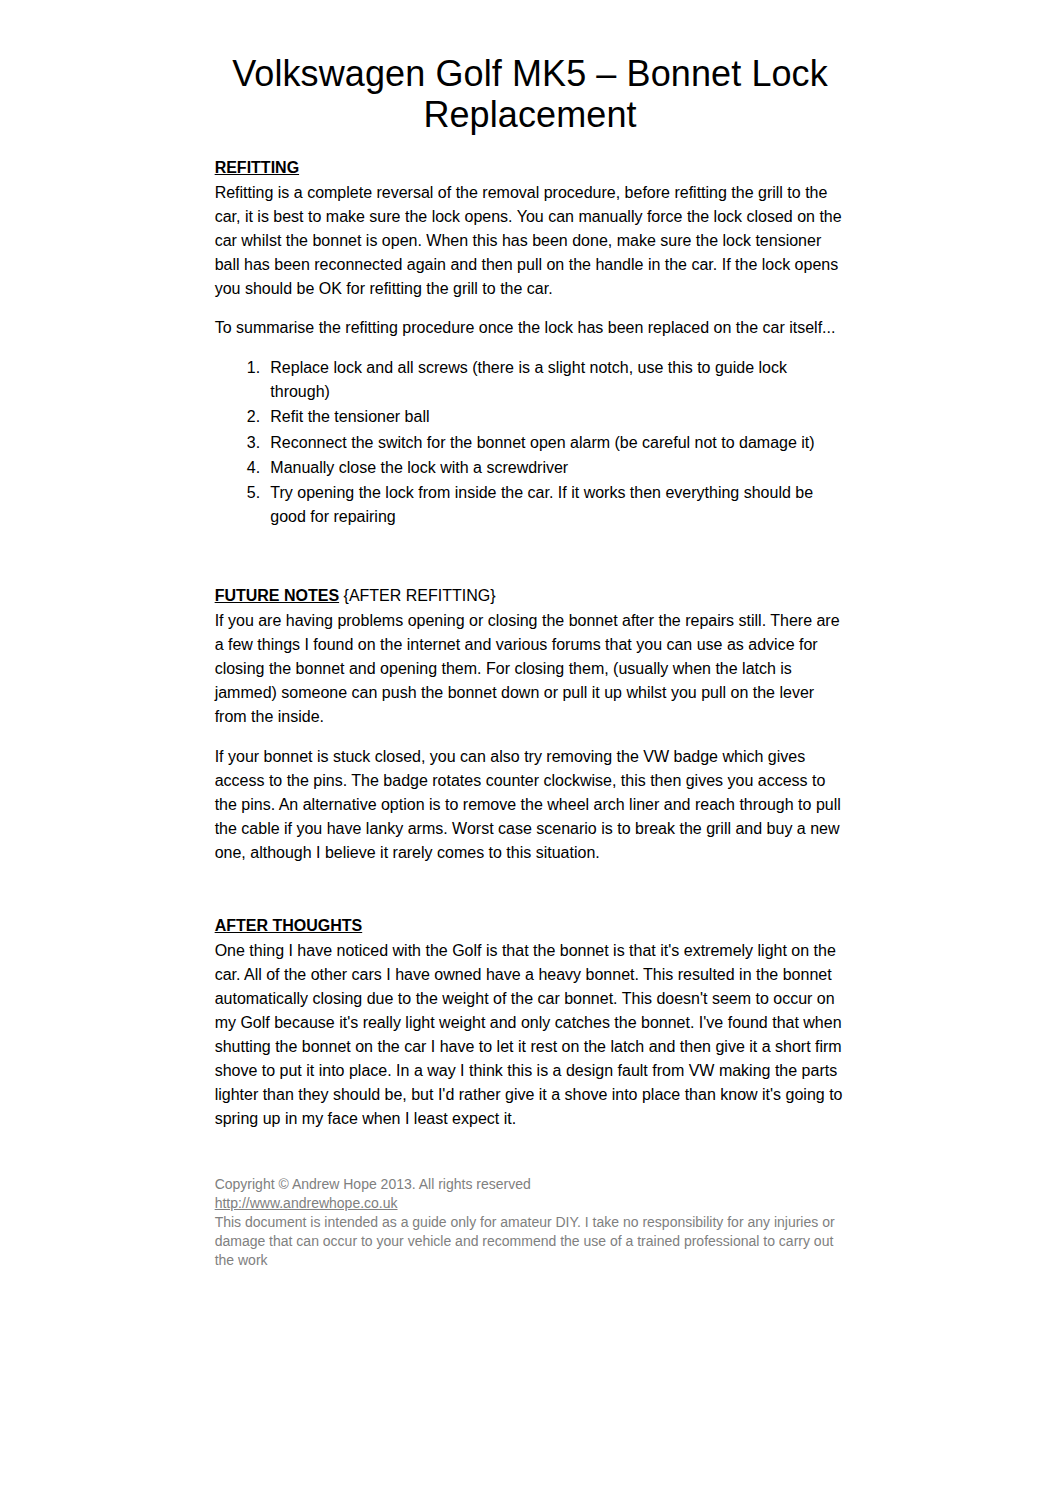Volkswagen Golf MK5 – Bonnet Lock Replacement
REFITTING
Refitting is a complete reversal of the removal procedure, before refitting the grill to the car, it is best to make sure the lock opens. You can manually force the lock closed on the car whilst the bonnet is open. When this has been done, make sure the lock tensioner ball has been reconnected again and then pull on the handle in the car. If the lock opens you should be OK for refitting the grill to the car.
To summarise the refitting procedure once the lock has been replaced on the car itself...
Replace lock and all screws (there is a slight notch, use this to guide lock through)
Refit the tensioner ball
Reconnect the switch for the bonnet open alarm (be careful not to damage it)
Manually close the lock with a screwdriver
Try opening the lock from inside the car. If it works then everything should be good for repairing
FUTURE NOTES {AFTER REFITTING}
If you are having problems opening or closing the bonnet after the repairs still. There are a few things I found on the internet and various forums that you can use as advice for closing the bonnet and opening them. For closing them, (usually when the latch is jammed) someone can push the bonnet down or pull it up whilst you pull on the lever from the inside.
If your bonnet is stuck closed, you can also try removing the VW badge which gives access to the pins. The badge rotates counter clockwise, this then gives you access to the pins. An alternative option is to remove the wheel arch liner and reach through to pull the cable if you have lanky arms. Worst case scenario is to break the grill and buy a new one, although I believe it rarely comes to this situation.
AFTER THOUGHTS
One thing I have noticed with the Golf is that the bonnet is that it's extremely light on the car. All of the other cars I have owned have a heavy bonnet. This resulted in the bonnet automatically closing due to the weight of the car bonnet. This doesn't seem to occur on my Golf because it's really light weight and only catches the bonnet. I've found that when shutting the bonnet on the car I have to let it rest on the latch and then give it a short firm shove to put it into place. In a way I think this is a design fault from VW making the parts lighter than they should be, but I'd rather give it a shove into place than know it's going to spring up in my face when I least expect it.
Copyright © Andrew Hope 2013. All rights reserved
http://www.andrewhope.co.uk
This document is intended as a guide only for amateur DIY. I take no responsibility for any injuries or damage that can occur to your vehicle and recommend the use of a trained professional to carry out the work